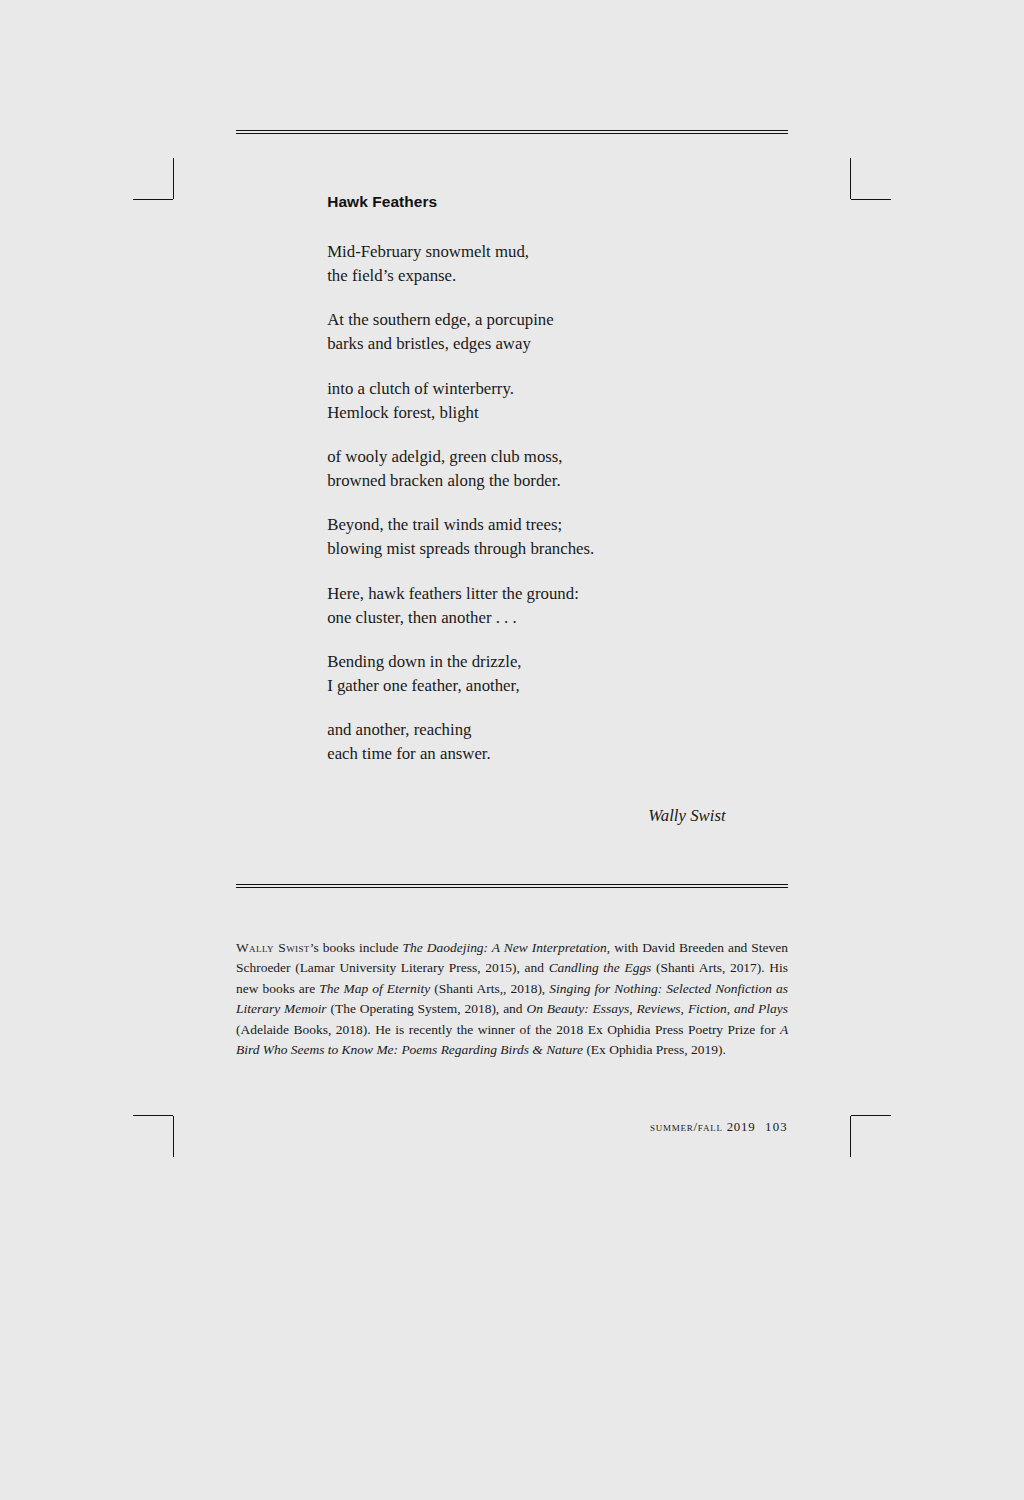Hawk Feathers
Mid-February snowmelt mud,
the field’s expanse.
At the southern edge, a porcupine
barks and bristles, edges away
into a clutch of winterberry.
Hemlock forest, blight
of wooly adelgid, green club moss,
browned bracken along the border.
Beyond, the trail winds amid trees;
blowing mist spreads through branches.
Here, hawk feathers litter the ground:
one cluster, then another . . .
Bending down in the drizzle,
I gather one feather, another,
and another, reaching
each time for an answer.
Wally Swist
Wally Swist’s books include The Daodejing: A New Interpretation, with David Breeden and Steven Schroeder (Lamar University Literary Press, 2015), and Candling the Eggs (Shanti Arts, 2017). His new books are The Map of Eternity (Shanti Arts,, 2018), Singing for Nothing: Selected Nonfiction as Literary Memoir (The Operating System, 2018), and On Beauty: Essays, Reviews, Fiction, and Plays (Adelaide Books, 2018). He is recently the winner of the 2018 Ex Ophidia Press Poetry Prize for A Bird Who Seems to Know Me: Poems Regarding Birds & Nature (Ex Ophidia Press, 2019).
summer/fall 2019103